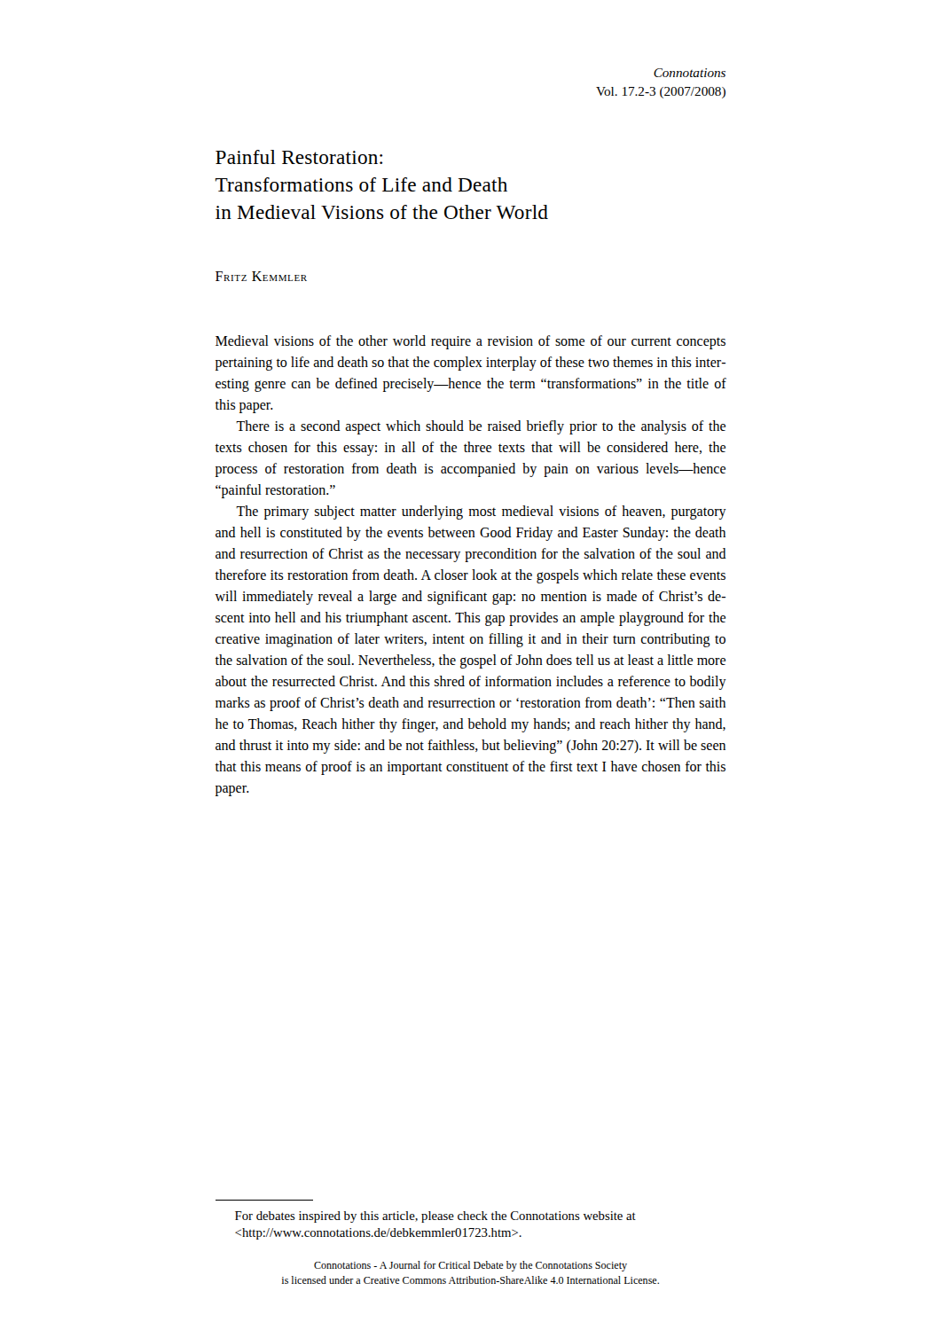Connotations
Vol. 17.2-3 (2007/2008)
Painful Restoration:
Transformations of Life and Death
in Medieval Visions of the Other World
Fritz Kemmler
Medieval visions of the other world require a revision of some of our current concepts pertaining to life and death so that the complex interplay of these two themes in this interesting genre can be defined precisely—hence the term “transformations” in the title of this paper.
There is a second aspect which should be raised briefly prior to the analysis of the texts chosen for this essay: in all of the three texts that will be considered here, the process of restoration from death is accompanied by pain on various levels—hence “painful restoration.”
The primary subject matter underlying most medieval visions of heaven, purgatory and hell is constituted by the events between Good Friday and Easter Sunday: the death and resurrection of Christ as the necessary precondition for the salvation of the soul and therefore its restoration from death. A closer look at the gospels which relate these events will immediately reveal a large and significant gap: no mention is made of Christ’s descent into hell and his triumphant ascent. This gap provides an ample playground for the creative imagination of later writers, intent on filling it and in their turn contributing to the salvation of the soul. Nevertheless, the gospel of John does tell us at least a little more about the resurrected Christ. And this shred of information includes a reference to bodily marks as proof of Christ’s death and resurrection or ‘restoration from death’: “Then saith he to Thomas, Reach hither thy finger, and behold my hands; and reach hither thy hand, and thrust it into my side: and be not faithless, but believing” (John 20:27). It will be seen that this means of proof is an important constituent of the first text I have chosen for this paper.
For debates inspired by this article, please check the Connotations website at <http://www.connotations.de/debkemmler01723.htm>.
Connotations - A Journal for Critical Debate by the Connotations Society
is licensed under a Creative Commons Attribution-ShareAlike 4.0 International License.